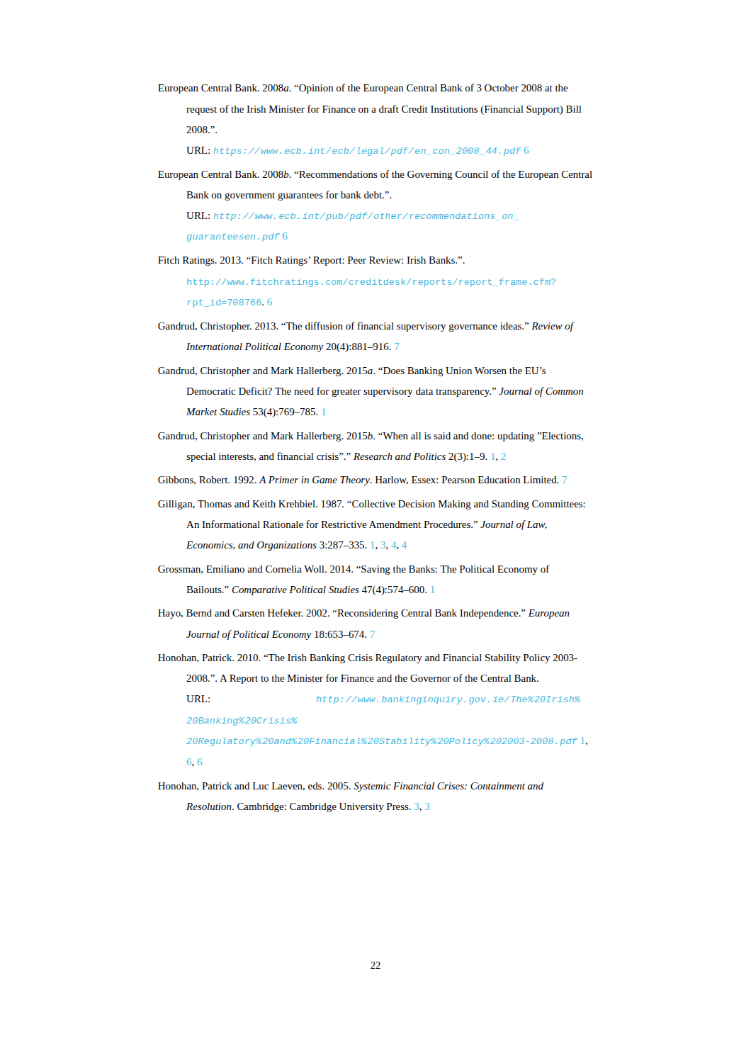European Central Bank. 2008a. “Opinion of the European Central Bank of 3 October 2008 at the request of the Irish Minister for Finance on a draft Credit Institutions (Financial Support) Bill 2008.”.
URL: https: // www. ecb. int/ ecb/ legal/ pdf/ en_ con_ 2008_ 44. pdf 6
European Central Bank. 2008b. “Recommendations of the Governing Council of the European Central Bank on government guarantees for bank debt.”.
URL: http: // www. ecb. int/ pub/ pdf/ other/ recommendations_ on_ guaranteesen. pdf 6
Fitch Ratings. 2013. “Fitch Ratings’ Report: Peer Review: Irish Banks.”. http://www.fitchratings.com/creditdesk/reports/report_frame.cfm?rpt_id=708766. 6
Gandrud, Christopher. 2013. “The diffusion of financial supervisory governance ideas.” Review of International Political Economy 20(4):881–916. 7
Gandrud, Christopher and Mark Hallerberg. 2015a. “Does Banking Union Worsen the EU’s Democratic Deficit? The need for greater supervisory data transparency.” Journal of Common Market Studies 53(4):769–785. 1
Gandrud, Christopher and Mark Hallerberg. 2015b. “When all is said and done: updating ”Elections, special interests, and financial crisis”.” Research and Politics 2(3):1–9. 1, 2
Gibbons, Robert. 1992. A Primer in Game Theory. Harlow, Essex: Pearson Education Limited. 7
Gilligan, Thomas and Keith Krehbiel. 1987. “Collective Decision Making and Standing Committees: An Informational Rationale for Restrictive Amendment Procedures.” Journal of Law, Economics, and Organizations 3:287–335. 1, 3, 4, 4
Grossman, Emiliano and Cornelia Woll. 2014. “Saving the Banks: The Political Economy of Bailouts.” Comparative Political Studies 47(4):574–600. 1
Hayo, Bernd and Carsten Hefeker. 2002. “Reconsidering Central Bank Independence.” European Journal of Political Economy 18:653–674. 7
Honohan, Patrick. 2010. “The Irish Banking Crisis Regulatory and Financial Stability Policy 2003-2008.”. A Report to the Minister for Finance and the Governor of the Central Bank.
URL: http: // www. bankinginquiry. gov. ie/ The% 20Irish% 20Banking% 20Crisis%
20Regulatory% 20and% 20Financial% 20Stability% 20Policy% 202003-2008. pdf 1, 6, 6
Honohan, Patrick and Luc Laeven, eds. 2005. Systemic Financial Crises: Containment and Resolution. Cambridge: Cambridge University Press. 3, 3
22